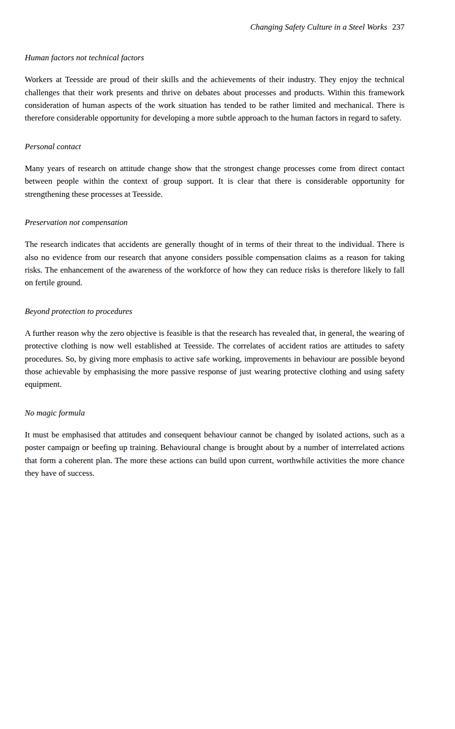Changing Safety Culture in a Steel Works 237
Human factors not technical factors
Workers at Teesside are proud of their skills and the achievements of their industry. They enjoy the technical challenges that their work presents and thrive on debates about processes and products. Within this framework consideration of human aspects of the work situation has tended to be rather limited and mechanical. There is therefore considerable opportunity for developing a more subtle approach to the human factors in regard to safety.
Personal contact
Many years of research on attitude change show that the strongest change processes come from direct contact between people within the context of group support. It is clear that there is considerable opportunity for strengthening these processes at Teesside.
Preservation not compensation
The research indicates that accidents are generally thought of in terms of their threat to the individual. There is also no evidence from our research that anyone considers possible compensation claims as a reason for taking risks. The enhancement of the awareness of the workforce of how they can reduce risks is therefore likely to fall on fertile ground.
Beyond protection to procedures
A further reason why the zero objective is feasible is that the research has revealed that, in general, the wearing of protective clothing is now well established at Teesside. The correlates of accident ratios are attitudes to safety procedures. So, by giving more emphasis to active safe working, improvements in behaviour are possible beyond those achievable by emphasising the more passive response of just wearing protective clothing and using safety equipment.
No magic formula
It must be emphasised that attitudes and consequent behaviour cannot be changed by isolated actions, such as a poster campaign or beefing up training. Behavioural change is brought about by a number of interrelated actions that form a coherent plan. The more these actions can build upon current, worthwhile activities the more chance they have of success.